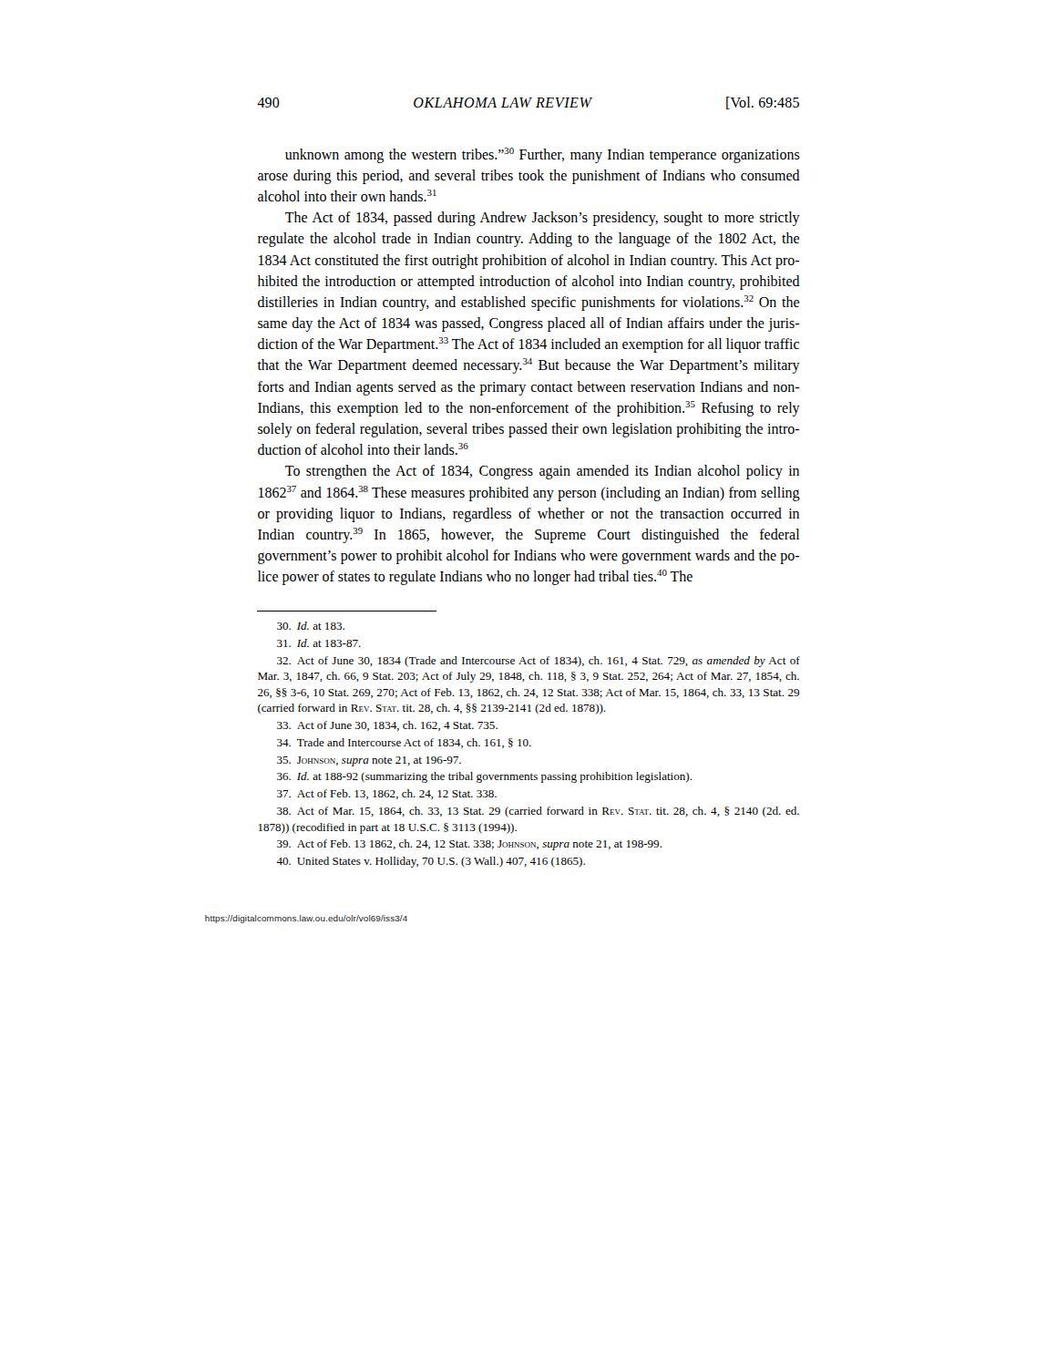490 Oklahoma Law Review [Vol. 69:485
unknown among the western tribes.”30 Further, many Indian temperance organizations arose during this period, and several tribes took the punishment of Indians who consumed alcohol into their own hands.31
The Act of 1834, passed during Andrew Jackson’s presidency, sought to more strictly regulate the alcohol trade in Indian country. Adding to the language of the 1802 Act, the 1834 Act constituted the first outright prohibition of alcohol in Indian country. This Act prohibited the introduction or attempted introduction of alcohol into Indian country, prohibited distilleries in Indian country, and established specific punishments for violations.32 On the same day the Act of 1834 was passed, Congress placed all of Indian affairs under the jurisdiction of the War Department.33 The Act of 1834 included an exemption for all liquor traffic that the War Department deemed necessary.34 But because the War Department’s military forts and Indian agents served as the primary contact between reservation Indians and non-Indians, this exemption led to the non-enforcement of the prohibition.35 Refusing to rely solely on federal regulation, several tribes passed their own legislation prohibiting the introduction of alcohol into their lands.36
To strengthen the Act of 1834, Congress again amended its Indian alcohol policy in 186237 and 1864.38 These measures prohibited any person (including an Indian) from selling or providing liquor to Indians, regardless of whether or not the transaction occurred in Indian country.39 In 1865, however, the Supreme Court distinguished the federal government’s power to prohibit alcohol for Indians who were government wards and the police power of states to regulate Indians who no longer had tribal ties.40 The
30. Id. at 183.
31. Id. at 183-87.
32. Act of June 30, 1834 (Trade and Intercourse Act of 1834), ch. 161, 4 Stat. 729, as amended by Act of Mar. 3, 1847, ch. 66, 9 Stat. 203; Act of July 29, 1848, ch. 118, § 3, 9 Stat. 252, 264; Act of Mar. 27, 1854, ch. 26, §§ 3-6, 10 Stat. 269, 270; Act of Feb. 13, 1862, ch. 24, 12 Stat. 338; Act of Mar. 15, 1864, ch. 33, 13 Stat. 29 (carried forward in Rev. Stat. tit. 28, ch. 4, §§ 2139-2141 (2d ed. 1878)).
33. Act of June 30, 1834, ch. 162, 4 Stat. 735.
34. Trade and Intercourse Act of 1834, ch. 161, § 10.
35. Johnson, supra note 21, at 196-97.
36. Id. at 188-92 (summarizing the tribal governments passing prohibition legislation).
37. Act of Feb. 13, 1862, ch. 24, 12 Stat. 338.
38. Act of Mar. 15, 1864, ch. 33, 13 Stat. 29 (carried forward in Rev. Stat. tit. 28, ch. 4, § 2140 (2d. ed. 1878)) (recodified in part at 18 U.S.C. § 3113 (1994)).
39. Act of Feb. 13 1862, ch. 24, 12 Stat. 338; Johnson, supra note 21, at 198-99.
40. United States v. Holliday, 70 U.S. (3 Wall.) 407, 416 (1865).
https://digitalcommons.law.ou.edu/olr/vol69/iss3/4